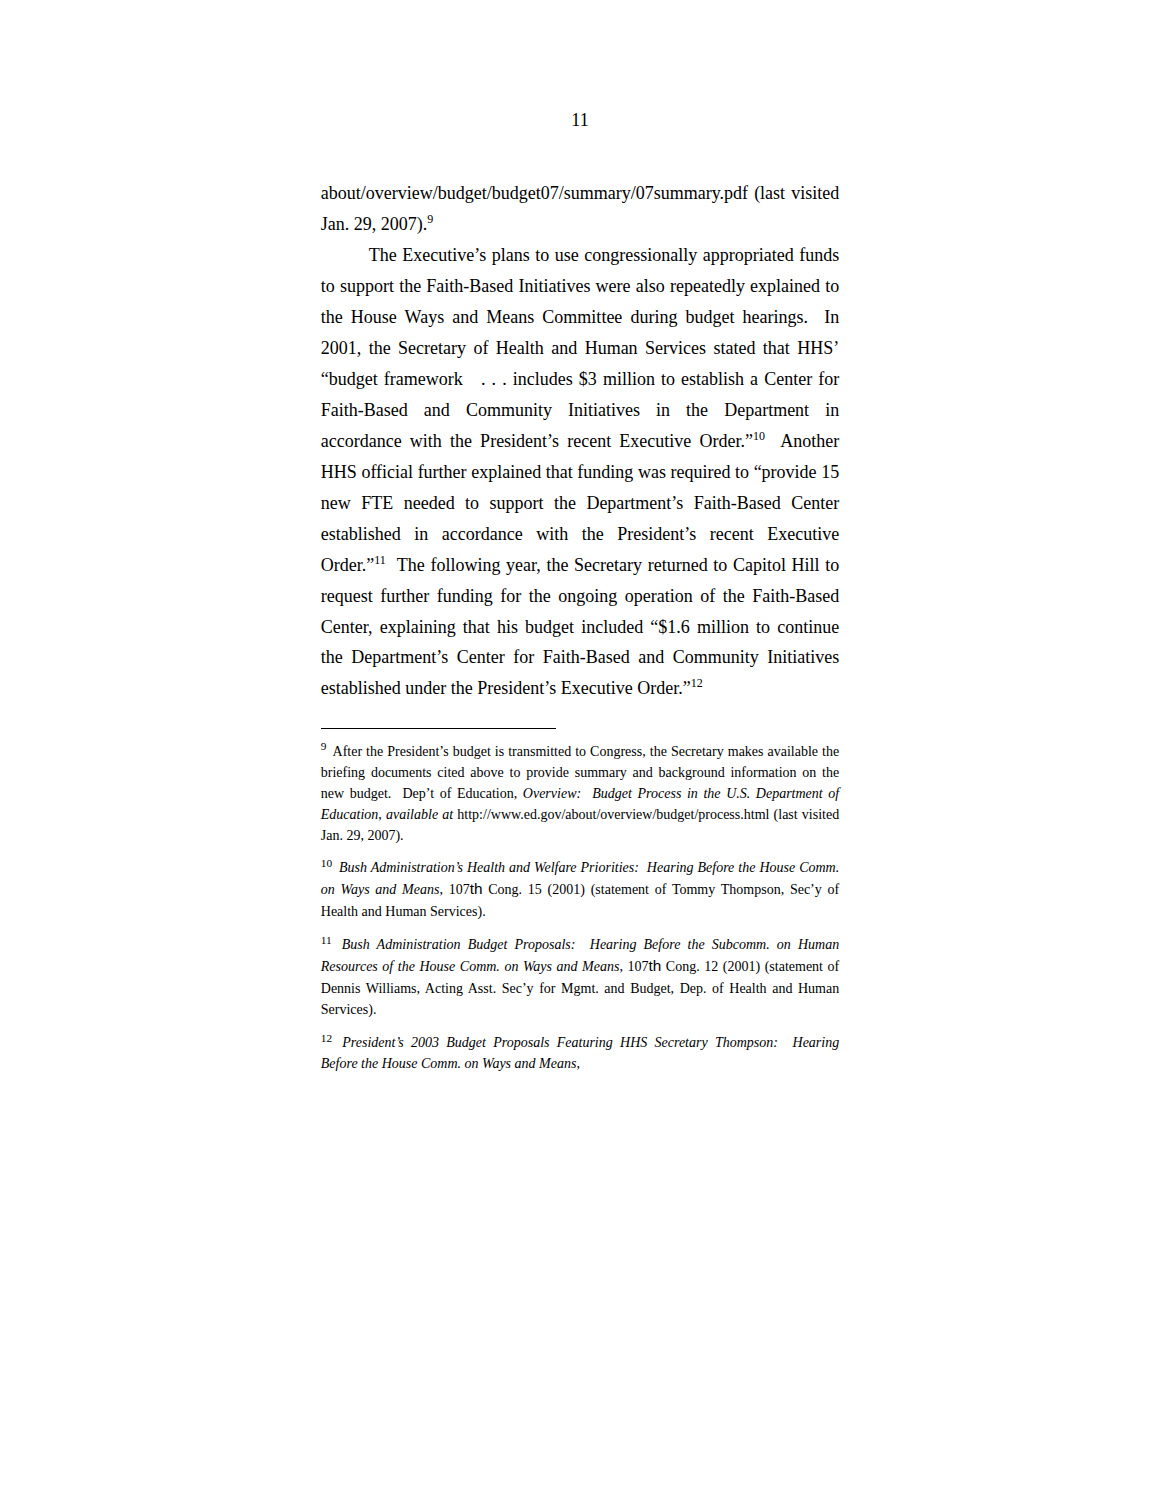11
about/overview/budget/budget07/summary/07summary.pdf (last visited Jan. 29, 2007).9
The Executive’s plans to use congressionally appropriated funds to support the Faith-Based Initiatives were also repeatedly explained to the House Ways and Means Committee during budget hearings. In 2001, the Secretary of Health and Human Services stated that HHS’ “budget framework . . . includes $3 million to establish a Center for Faith-Based and Community Initiatives in the Department in accordance with the President’s recent Executive Order.”10 Another HHS official further explained that funding was required to “provide 15 new FTE needed to support the Department’s Faith-Based Center established in accordance with the President’s recent Executive Order.”11 The following year, the Secretary returned to Capitol Hill to request further funding for the ongoing operation of the Faith-Based Center, explaining that his budget included “$1.6 million to continue the Department’s Center for Faith-Based and Community Initiatives established under the President’s Executive Order.”12
9 After the President’s budget is transmitted to Congress, the Secretary makes available the briefing documents cited above to provide summary and background information on the new budget. Dep’t of Education, Overview: Budget Process in the U.S. Department of Education, available at http://www.ed.gov/about/overview/budget/process.html (last visited Jan. 29, 2007).
10 Bush Administration’s Health and Welfare Priorities: Hearing Before the House Comm. on Ways and Means, 107th Cong. 15 (2001) (statement of Tommy Thompson, Sec’y of Health and Human Services).
11 Bush Administration Budget Proposals: Hearing Before the Subcomm. on Human Resources of the House Comm. on Ways and Means, 107th Cong. 12 (2001) (statement of Dennis Williams, Acting Asst. Sec’y for Mgmt. and Budget, Dep. of Health and Human Services).
12 President’s 2003 Budget Proposals Featuring HHS Secretary Thompson: Hearing Before the House Comm. on Ways and Means,